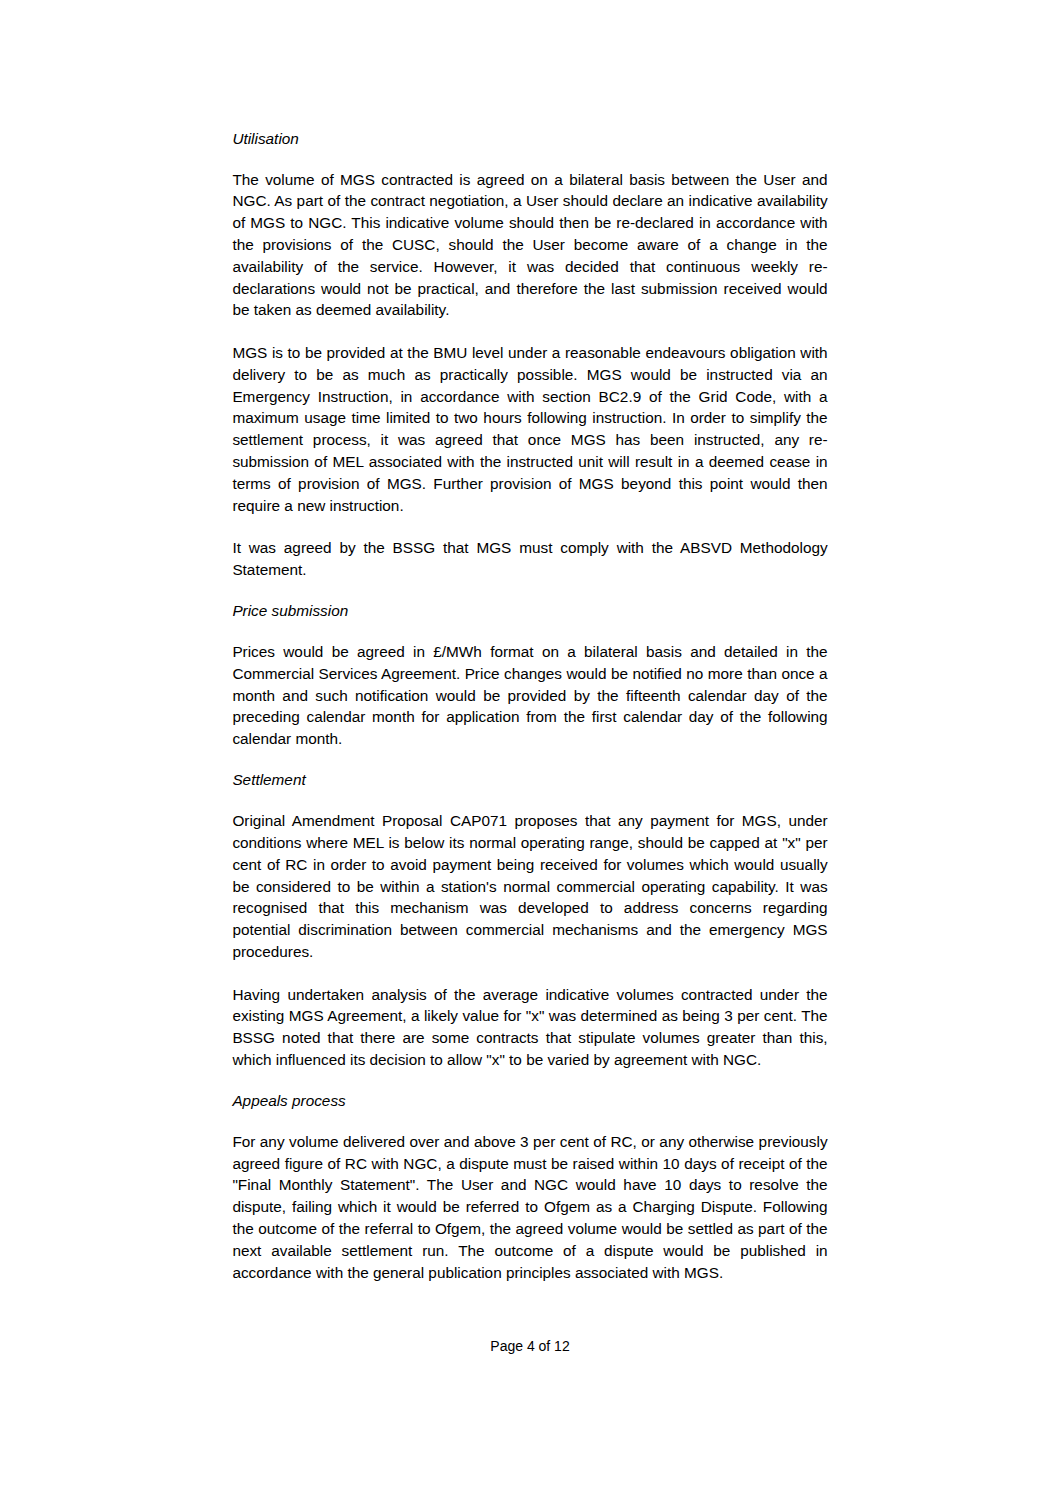Utilisation
The volume of MGS contracted is agreed on a bilateral basis between the User and NGC. As part of the contract negotiation, a User should declare an indicative availability of MGS to NGC. This indicative volume should then be re-declared in accordance with the provisions of the CUSC, should the User become aware of a change in the availability of the service. However, it was decided that continuous weekly re-declarations would not be practical, and therefore the last submission received would be taken as deemed availability.
MGS is to be provided at the BMU level under a reasonable endeavours obligation with delivery to be as much as practically possible. MGS would be instructed via an Emergency Instruction, in accordance with section BC2.9 of the Grid Code, with a maximum usage time limited to two hours following instruction. In order to simplify the settlement process, it was agreed that once MGS has been instructed, any re-submission of MEL associated with the instructed unit will result in a deemed cease in terms of provision of MGS. Further provision of MGS beyond this point would then require a new instruction.
It was agreed by the BSSG that MGS must comply with the ABSVD Methodology Statement.
Price submission
Prices would be agreed in £/MWh format on a bilateral basis and detailed in the Commercial Services Agreement. Price changes would be notified no more than once a month and such notification would be provided by the fifteenth calendar day of the preceding calendar month for application from the first calendar day of the following calendar month.
Settlement
Original Amendment Proposal CAP071 proposes that any payment for MGS, under conditions where MEL is below its normal operating range, should be capped at "x" per cent of RC in order to avoid payment being received for volumes which would usually be considered to be within a station's normal commercial operating capability. It was recognised that this mechanism was developed to address concerns regarding potential discrimination between commercial mechanisms and the emergency MGS procedures.
Having undertaken analysis of the average indicative volumes contracted under the existing MGS Agreement, a likely value for "x" was determined as being 3 per cent. The BSSG noted that there are some contracts that stipulate volumes greater than this, which influenced its decision to allow "x" to be varied by agreement with NGC.
Appeals process
For any volume delivered over and above 3 per cent of RC, or any otherwise previously agreed figure of RC with NGC, a dispute must be raised within 10 days of receipt of the "Final Monthly Statement". The User and NGC would have 10 days to resolve the dispute, failing which it would be referred to Ofgem as a Charging Dispute. Following the outcome of the referral to Ofgem, the agreed volume would be settled as part of the next available settlement run. The outcome of a dispute would be published in accordance with the general publication principles associated with MGS.
Page 4 of 12